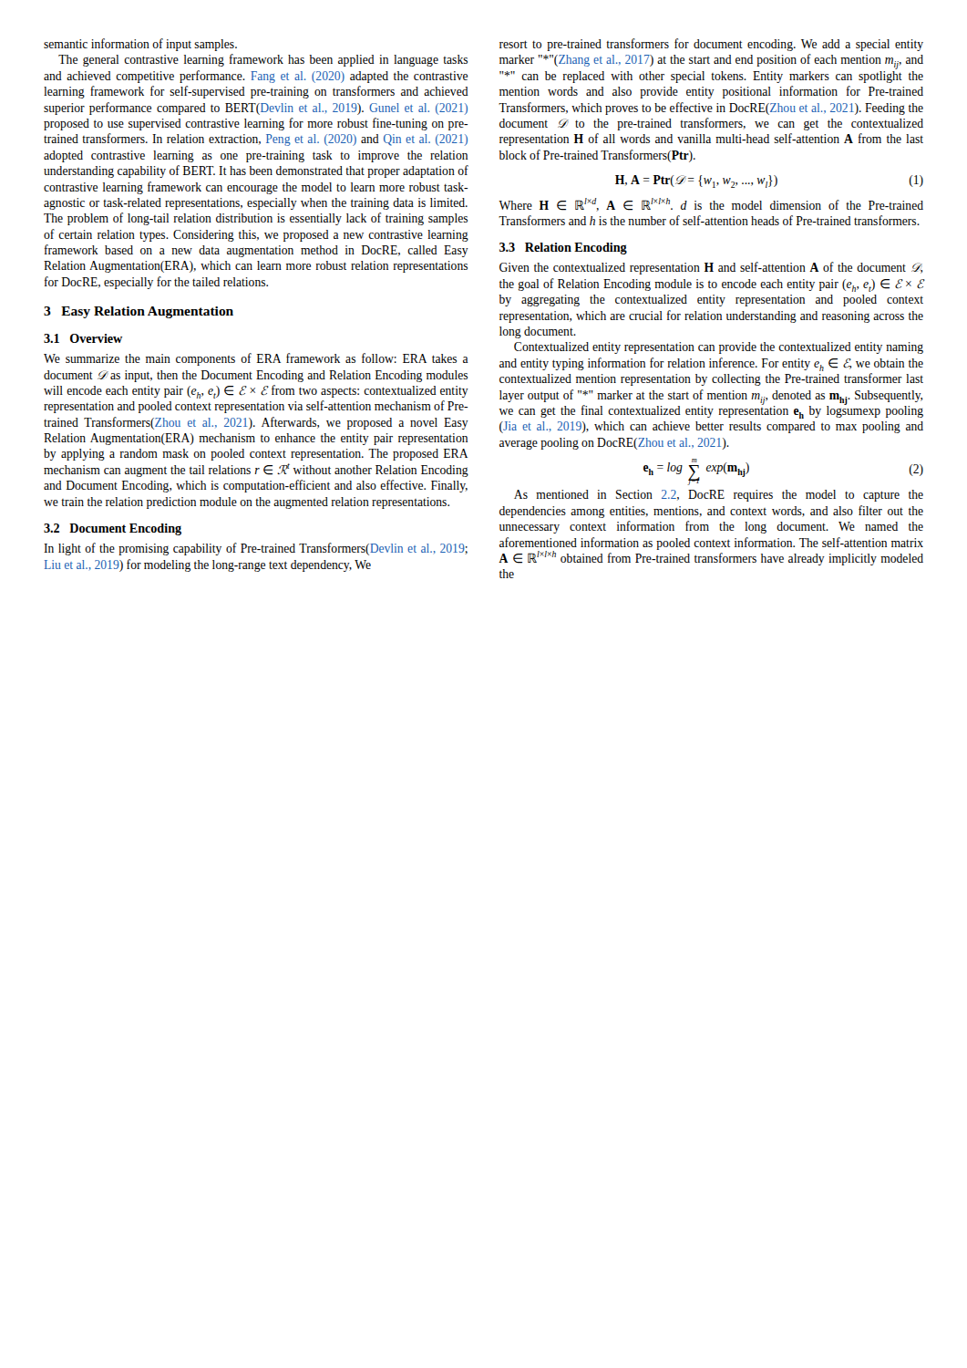semantic information of input samples.
The general contrastive learning framework has been applied in language tasks and achieved competitive performance. Fang et al. (2020) adapted the contrastive learning framework for self-supervised pre-training on transformers and achieved superior performance compared to BERT(Devlin et al., 2019). Gunel et al. (2021) proposed to use supervised contrastive learning for more robust fine-tuning on pre-trained transformers. In relation extraction, Peng et al. (2020) and Qin et al. (2021) adopted contrastive learning as one pre-training task to improve the relation understanding capability of BERT. It has been demonstrated that proper adaptation of contrastive learning framework can encourage the model to learn more robust task-agnostic or task-related representations, especially when the training data is limited. The problem of long-tail relation distribution is essentially lack of training samples of certain relation types. Considering this, we proposed a new contrastive learning framework based on a new data augmentation method in DocRE, called Easy Relation Augmentation(ERA), which can learn more robust relation representations for DocRE, especially for the tailed relations.
3 Easy Relation Augmentation
3.1 Overview
We summarize the main components of ERA framework as follow: ERA takes a document 𝒟 as input, then the Document Encoding and Relation Encoding modules will encode each entity pair (eh, et) ∈ ℰ × ℰ from two aspects: contextualized entity representation and pooled context representation via self-attention mechanism of Pre-trained Transformers(Zhou et al., 2021). Afterwards, we proposed a novel Easy Relation Augmentation(ERA) mechanism to enhance the entity pair representation by applying a random mask on pooled context representation. The proposed ERA mechanism can augment the tail relations r ∈ ℛt without another Relation Encoding and Document Encoding, which is computation-efficient and also effective. Finally, we train the relation prediction module on the augmented relation representations.
3.2 Document Encoding
In light of the promising capability of Pre-trained Transformers(Devlin et al., 2019; Liu et al., 2019) for modeling the long-range text dependency, We
resort to pre-trained transformers for document encoding. We add a special entity marker "*"(Zhang et al., 2017) at the start and end position of each mention mij, and "*" can be replaced with other special tokens. Entity markers can spotlight the mention words and also provide entity positional information for Pre-trained Transformers, which proves to be effective in DocRE(Zhou et al., 2021). Feeding the document 𝒟 to the pre-trained transformers, we can get the contextualized representation H of all words and vanilla multi-head self-attention A from the last block of Pre-trained Transformers(Ptr).
H, A = Ptr(𝒟 = {w1, w2, ..., wl}) (1)
Where H ∈ ℝl×d, A ∈ ℝl×l×h. d is the model dimension of the Pre-trained Transformers and h is the number of self-attention heads of Pre-trained transformers.
3.3 Relation Encoding
Given the contextualized representation H and self-attention A of the document 𝒟, the goal of Relation Encoding module is to encode each entity pair (eh, et) ∈ ℰ × ℰ by aggregating the contextualized entity representation and pooled context representation, which are crucial for relation understanding and reasoning across the long document.
Contextualized entity representation can provide the contextualized entity naming and entity typing information for relation inference. For entity eh ∈ ℰ, we obtain the contextualized mention representation by collecting the Pre-trained transformer last layer output of "*" marker at the start of mention mij, denoted as mhj. Subsequently, we can get the final contextualized entity representation eh by logsumexp pooling (Jia et al., 2019), which can achieve better results compared to max pooling and average pooling on DocRE(Zhou et al., 2021).
eh = log ∑mj=1 exp(mhj) (2)
As mentioned in Section 2.2, DocRE requires the model to capture the dependencies among entities, mentions, and context words, and also filter out the unnecessary context information from the long document. We named the aforementioned information as pooled context information. The self-attention matrix A ∈ ℝl×l×h obtained from Pre-trained transformers have already implicitly modeled the